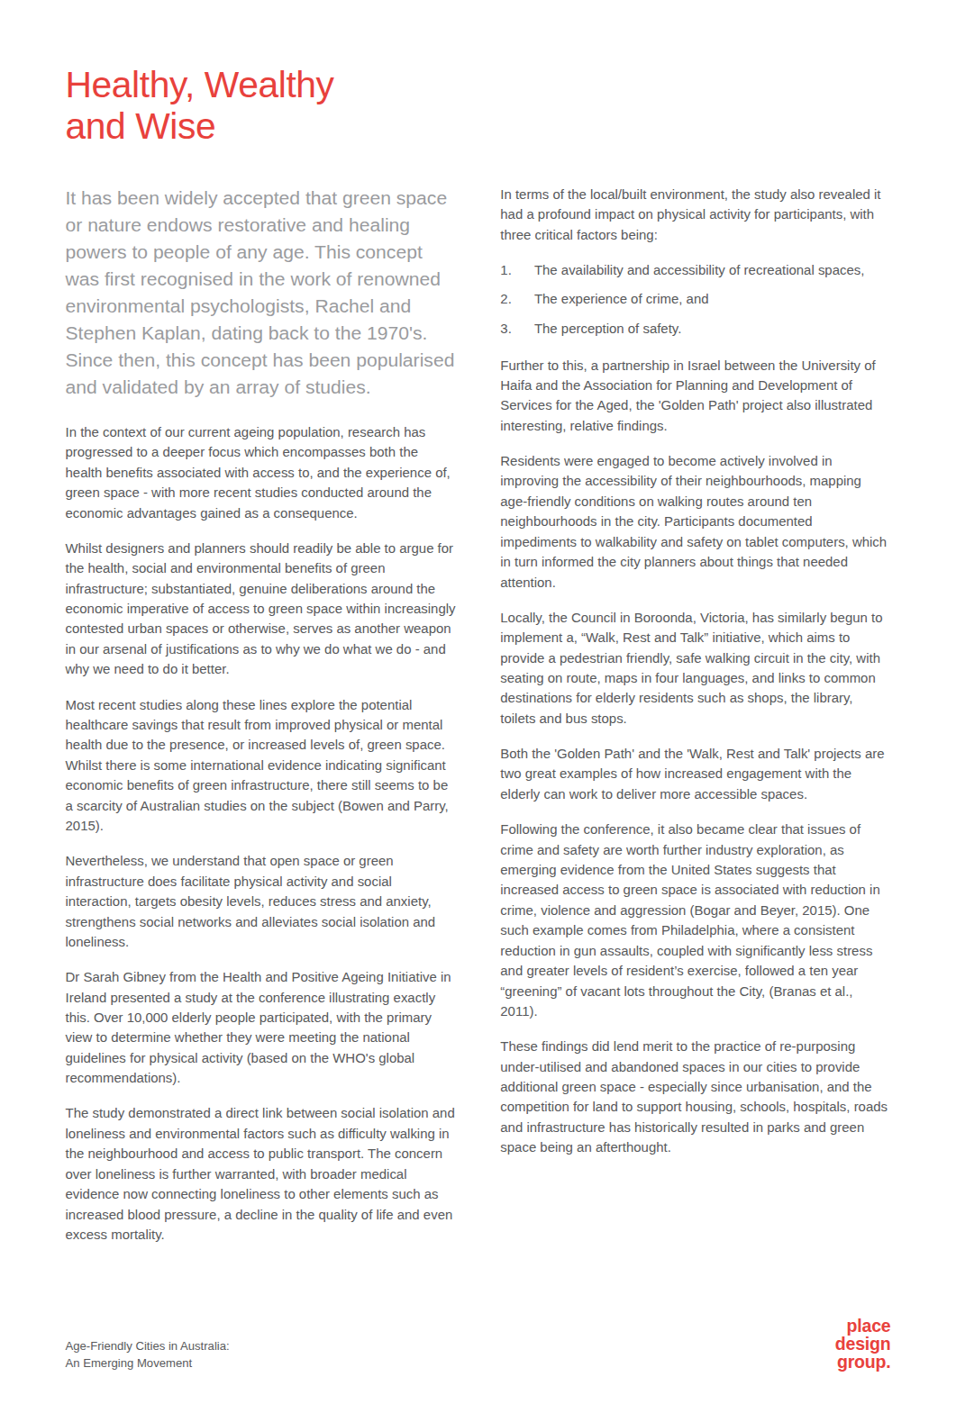Healthy, Wealthy
and Wise
It has been widely accepted that green space or nature endows restorative and healing powers to people of any age. This concept was first recognised in the work of renowned environmental psychologists, Rachel and Stephen Kaplan, dating back to the 1970's. Since then, this concept has been popularised and validated by an array of studies.
In the context of our current ageing population, research has progressed to a deeper focus which encompasses both the health benefits associated with access to, and the experience of, green space - with more recent studies conducted around the economic advantages gained as a consequence.
Whilst designers and planners should readily be able to argue for the health, social and environmental benefits of green infrastructure; substantiated, genuine deliberations around the economic imperative of access to green space within increasingly contested urban spaces or otherwise, serves as another weapon in our arsenal of justifications as to why we do what we do - and why we need to do it better.
Most recent studies along these lines explore the potential healthcare savings that result from improved physical or mental health due to the presence, or increased levels of, green space. Whilst there is some international evidence indicating significant economic benefits of green infrastructure, there still seems to be a scarcity of Australian studies on the subject (Bowen and Parry, 2015).
Nevertheless, we understand that open space or green infrastructure does facilitate physical activity and social interaction, targets obesity levels, reduces stress and anxiety, strengthens social networks and alleviates social isolation and loneliness.
Dr Sarah Gibney from the Health and Positive Ageing Initiative in Ireland presented a study at the conference illustrating exactly this. Over 10,000 elderly people participated, with the primary view to determine whether they were meeting the national guidelines for physical activity (based on the WHO's global recommendations).
The study demonstrated a direct link between social isolation and loneliness and environmental factors such as difficulty walking in the neighbourhood and access to public transport. The concern over loneliness is further warranted, with broader medical evidence now connecting loneliness to other elements such as increased blood pressure, a decline in the quality of life and even excess mortality.
In terms of the local/built environment, the study also revealed it had a profound impact on physical activity for participants, with three critical factors being:
The availability and accessibility of recreational spaces,
The experience of crime, and
The perception of safety.
Further to this, a partnership in Israel between the University of Haifa and the Association for Planning and Development of Services for the Aged, the 'Golden Path' project also illustrated interesting, relative findings.
Residents were engaged to become actively involved in improving the accessibility of their neighbourhoods, mapping age-friendly conditions on walking routes around ten neighbourhoods in the city. Participants documented impediments to walkability and safety on tablet computers, which in turn informed the city planners about things that needed attention.
Locally, the Council in Boroonda, Victoria, has similarly begun to implement a, “Walk, Rest and Talk” initiative, which aims to provide a pedestrian friendly, safe walking circuit in the city, with seating on route, maps in four languages, and links to common destinations for elderly residents such as shops, the library, toilets and bus stops.
Both the 'Golden Path' and the 'Walk, Rest and Talk' projects are two great examples of how increased engagement with the elderly can work to deliver more accessible spaces.
Following the conference, it also became clear that issues of crime and safety are worth further industry exploration, as emerging evidence from the United States suggests that increased access to green space is associated with reduction in crime, violence and aggression (Bogar and Beyer, 2015). One such example comes from Philadelphia, where a consistent reduction in gun assaults, coupled with significantly less stress and greater levels of resident’s exercise, followed a ten year “greening” of vacant lots throughout the City, (Branas et al., 2011).
These findings did lend merit to the practice of re-purposing under-utilised and abandoned spaces in our cities to provide additional green space - especially since urbanisation, and the competition for land to support housing, schools, hospitals, roads and infrastructure has historically resulted in parks and green space being an afterthought.
Age-Friendly Cities in Australia:
An Emerging Movement
place
design
group.